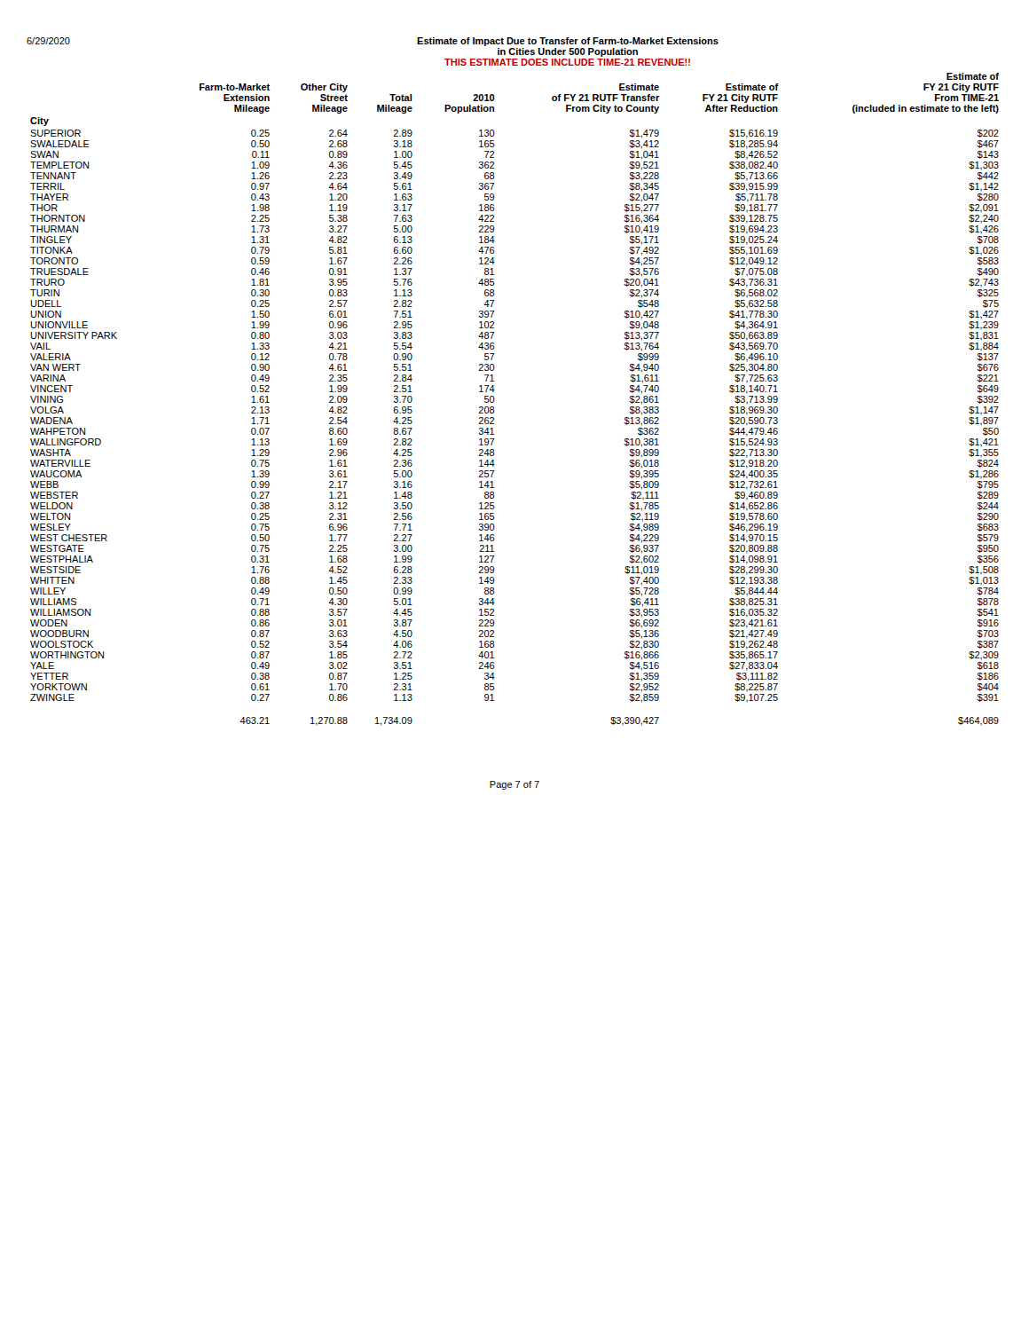6/29/2020
Estimate of Impact Due to Transfer of Farm-to-Market Extensions
in Cities Under 500 Population
THIS ESTIMATE DOES INCLUDE TIME-21 REVENUE!!
| | Farm-to-Market Extension Mileage | Other City Street Mileage | Total Mileage | 2010 Population | Estimate of FY 21 RUTF Transfer From City to County | Estimate of FY 21 City RUTF After Reduction | Estimate of FY 21 City RUTF From TIME-21 (included in estimate to the left) |
| --- | --- | --- | --- | --- | --- | --- | --- |
| City | | | | | | | |
| SUPERIOR | 0.25 | 2.64 | 2.89 | 130 | $1,479 | $15,616.19 | $202 |
| SWALEDALE | 0.50 | 2.68 | 3.18 | 165 | $3,412 | $18,285.94 | $467 |
| SWAN | 0.11 | 0.89 | 1.00 | 72 | $1,041 | $8,426.52 | $143 |
| TEMPLETON | 1.09 | 4.36 | 5.45 | 362 | $9,521 | $38,082.40 | $1,303 |
| TENNANT | 1.26 | 2.23 | 3.49 | 68 | $3,228 | $5,713.66 | $442 |
| TERRIL | 0.97 | 4.64 | 5.61 | 367 | $8,345 | $39,915.99 | $1,142 |
| THAYER | 0.43 | 1.20 | 1.63 | 59 | $2,047 | $5,711.78 | $280 |
| THOR | 1.98 | 1.19 | 3.17 | 186 | $15,277 | $9,181.77 | $2,091 |
| THORNTON | 2.25 | 5.38 | 7.63 | 422 | $16,364 | $39,128.75 | $2,240 |
| THURMAN | 1.73 | 3.27 | 5.00 | 229 | $10,419 | $19,694.23 | $1,426 |
| TINGLEY | 1.31 | 4.82 | 6.13 | 184 | $5,171 | $19,025.24 | $708 |
| TITONKA | 0.79 | 5.81 | 6.60 | 476 | $7,492 | $55,101.69 | $1,026 |
| TORONTO | 0.59 | 1.67 | 2.26 | 124 | $4,257 | $12,049.12 | $583 |
| TRUESDALE | 0.46 | 0.91 | 1.37 | 81 | $3,576 | $7,075.08 | $490 |
| TRURO | 1.81 | 3.95 | 5.76 | 485 | $20,041 | $43,736.31 | $2,743 |
| TURIN | 0.30 | 0.83 | 1.13 | 68 | $2,374 | $6,568.02 | $325 |
| UDELL | 0.25 | 2.57 | 2.82 | 47 | $548 | $5,632.58 | $75 |
| UNION | 1.50 | 6.01 | 7.51 | 397 | $10,427 | $41,778.30 | $1,427 |
| UNIONVILLE | 1.99 | 0.96 | 2.95 | 102 | $9,048 | $4,364.91 | $1,239 |
| UNIVERSITY PARK | 0.80 | 3.03 | 3.83 | 487 | $13,377 | $50,663.89 | $1,831 |
| VAIL | 1.33 | 4.21 | 5.54 | 436 | $13,764 | $43,569.70 | $1,884 |
| VALERIA | 0.12 | 0.78 | 0.90 | 57 | $999 | $6,496.10 | $137 |
| VAN WERT | 0.90 | 4.61 | 5.51 | 230 | $4,940 | $25,304.80 | $676 |
| VARINA | 0.49 | 2.35 | 2.84 | 71 | $1,611 | $7,725.63 | $221 |
| VINCENT | 0.52 | 1.99 | 2.51 | 174 | $4,740 | $18,140.71 | $649 |
| VINING | 1.61 | 2.09 | 3.70 | 50 | $2,861 | $3,713.99 | $392 |
| VOLGA | 2.13 | 4.82 | 6.95 | 208 | $8,383 | $18,969.30 | $1,147 |
| WADENA | 1.71 | 2.54 | 4.25 | 262 | $13,862 | $20,590.73 | $1,897 |
| WAHPETON | 0.07 | 8.60 | 8.67 | 341 | $362 | $44,479.46 | $50 |
| WALLINGFORD | 1.13 | 1.69 | 2.82 | 197 | $10,381 | $15,524.93 | $1,421 |
| WASHTA | 1.29 | 2.96 | 4.25 | 248 | $9,899 | $22,713.30 | $1,355 |
| WATERVILLE | 0.75 | 1.61 | 2.36 | 144 | $6,018 | $12,918.20 | $824 |
| WAUCOMA | 1.39 | 3.61 | 5.00 | 257 | $9,395 | $24,400.35 | $1,286 |
| WEBB | 0.99 | 2.17 | 3.16 | 141 | $5,809 | $12,732.61 | $795 |
| WEBSTER | 0.27 | 1.21 | 1.48 | 88 | $2,111 | $9,460.89 | $289 |
| WELDON | 0.38 | 3.12 | 3.50 | 125 | $1,785 | $14,652.86 | $244 |
| WELTON | 0.25 | 2.31 | 2.56 | 165 | $2,119 | $19,578.60 | $290 |
| WESLEY | 0.75 | 6.96 | 7.71 | 390 | $4,989 | $46,296.19 | $683 |
| WEST CHESTER | 0.50 | 1.77 | 2.27 | 146 | $4,229 | $14,970.15 | $579 |
| WESTGATE | 0.75 | 2.25 | 3.00 | 211 | $6,937 | $20,809.88 | $950 |
| WESTPHALIA | 0.31 | 1.68 | 1.99 | 127 | $2,602 | $14,098.91 | $356 |
| WESTSIDE | 1.76 | 4.52 | 6.28 | 299 | $11,019 | $28,299.30 | $1,508 |
| WHITTEN | 0.88 | 1.45 | 2.33 | 149 | $7,400 | $12,193.38 | $1,013 |
| WILLEY | 0.49 | 0.50 | 0.99 | 88 | $5,728 | $5,844.44 | $784 |
| WILLIAMS | 0.71 | 4.30 | 5.01 | 344 | $6,411 | $38,825.31 | $878 |
| WILLIAMSON | 0.88 | 3.57 | 4.45 | 152 | $3,953 | $16,035.32 | $541 |
| WODEN | 0.86 | 3.01 | 3.87 | 229 | $6,692 | $23,421.61 | $916 |
| WOODBURN | 0.87 | 3.63 | 4.50 | 202 | $5,136 | $21,427.49 | $703 |
| WOOLSTOCK | 0.52 | 3.54 | 4.06 | 168 | $2,830 | $19,262.48 | $387 |
| WORTHINGTON | 0.87 | 1.85 | 2.72 | 401 | $16,866 | $35,865.17 | $2,309 |
| YALE | 0.49 | 3.02 | 3.51 | 246 | $4,516 | $27,833.04 | $618 |
| YETTER | 0.38 | 0.87 | 1.25 | 34 | $1,359 | $3,111.82 | $186 |
| YORKTOWN | 0.61 | 1.70 | 2.31 | 85 | $2,952 | $8,225.87 | $404 |
| ZWINGLE | 0.27 | 0.86 | 1.13 | 91 | $2,859 | $9,107.25 | $391 |
| | 463.21 | 1,270.88 | 1,734.09 | | $3,390,427 | | $464,089 |
Page 7 of 7